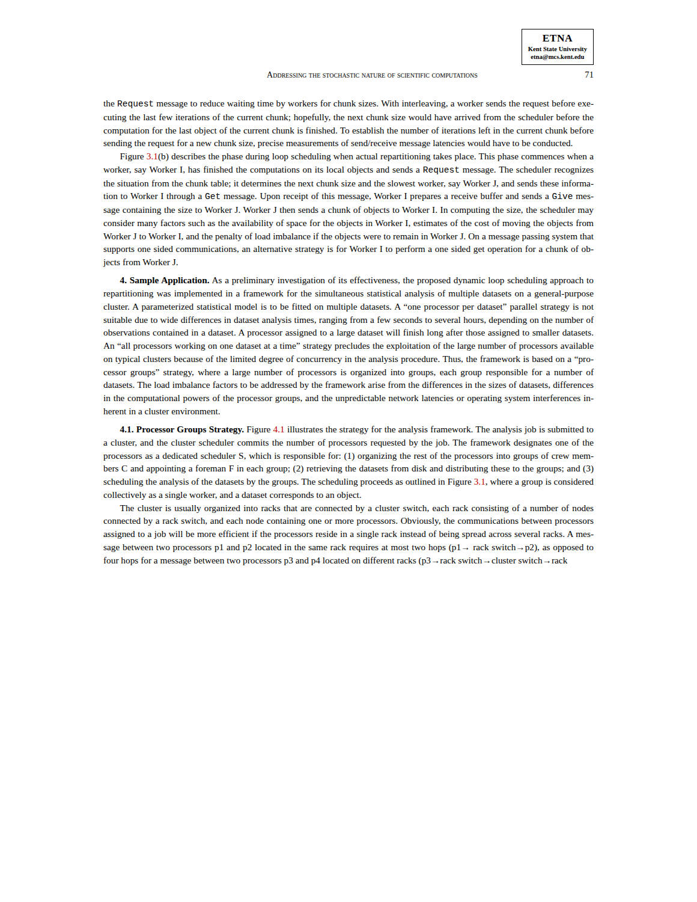ETNA
Kent State University
etna@mcs.kent.edu
Addressing the stochastic nature of scientific computations
71
the Request message to reduce waiting time by workers for chunk sizes. With interleaving, a worker sends the request before executing the last few iterations of the current chunk; hopefully, the next chunk size would have arrived from the scheduler before the computation for the last object of the current chunk is finished. To establish the number of iterations left in the current chunk before sending the request for a new chunk size, precise measurements of send/receive message latencies would have to be conducted.
Figure 3.1(b) describes the phase during loop scheduling when actual repartitioning takes place. This phase commences when a worker, say Worker I, has finished the computations on its local objects and sends a Request message. The scheduler recognizes the situation from the chunk table; it determines the next chunk size and the slowest worker, say Worker J, and sends these information to Worker I through a Get message. Upon receipt of this message, Worker I prepares a receive buffer and sends a Give message containing the size to Worker J. Worker J then sends a chunk of objects to Worker I. In computing the size, the scheduler may consider many factors such as the availability of space for the objects in Worker I, estimates of the cost of moving the objects from Worker J to Worker I, and the penalty of load imbalance if the objects were to remain in Worker J. On a message passing system that supports one sided communications, an alternative strategy is for Worker I to perform a one sided get operation for a chunk of objects from Worker J.
4. Sample Application. As a preliminary investigation of its effectiveness, the proposed dynamic loop scheduling approach to repartitioning was implemented in a framework for the simultaneous statistical analysis of multiple datasets on a general-purpose cluster. A parameterized statistical model is to be fitted on multiple datasets. A “one processor per dataset” parallel strategy is not suitable due to wide differences in dataset analysis times, ranging from a few seconds to several hours, depending on the number of observations contained in a dataset. A processor assigned to a large dataset will finish long after those assigned to smaller datasets. An “all processors working on one dataset at a time” strategy precludes the exploitation of the large number of processors available on typical clusters because of the limited degree of concurrency in the analysis procedure. Thus, the framework is based on a “processor groups” strategy, where a large number of processors is organized into groups, each group responsible for a number of datasets. The load imbalance factors to be addressed by the framework arise from the differences in the sizes of datasets, differences in the computational powers of the processor groups, and the unpredictable network latencies or operating system interferences inherent in a cluster environment.
4.1. Processor Groups Strategy. Figure 4.1 illustrates the strategy for the analysis framework. The analysis job is submitted to a cluster, and the cluster scheduler commits the number of processors requested by the job. The framework designates one of the processors as a dedicated scheduler S, which is responsible for: (1) organizing the rest of the processors into groups of crew members C and appointing a foreman F in each group; (2) retrieving the datasets from disk and distributing these to the groups; and (3) scheduling the analysis of the datasets by the groups. The scheduling proceeds as outlined in Figure 3.1, where a group is considered collectively as a single worker, and a dataset corresponds to an object.
The cluster is usually organized into racks that are connected by a cluster switch, each rack consisting of a number of nodes connected by a rack switch, and each node containing one or more processors. Obviously, the communications between processors assigned to a job will be more efficient if the processors reside in a single rack instead of being spread across several racks. A message between two processors p1 and p2 located in the same rack requires at most two hops (p1→ rack switch→p2), as opposed to four hops for a message between two processors p3 and p4 located on different racks (p3→rack switch→cluster switch→rack